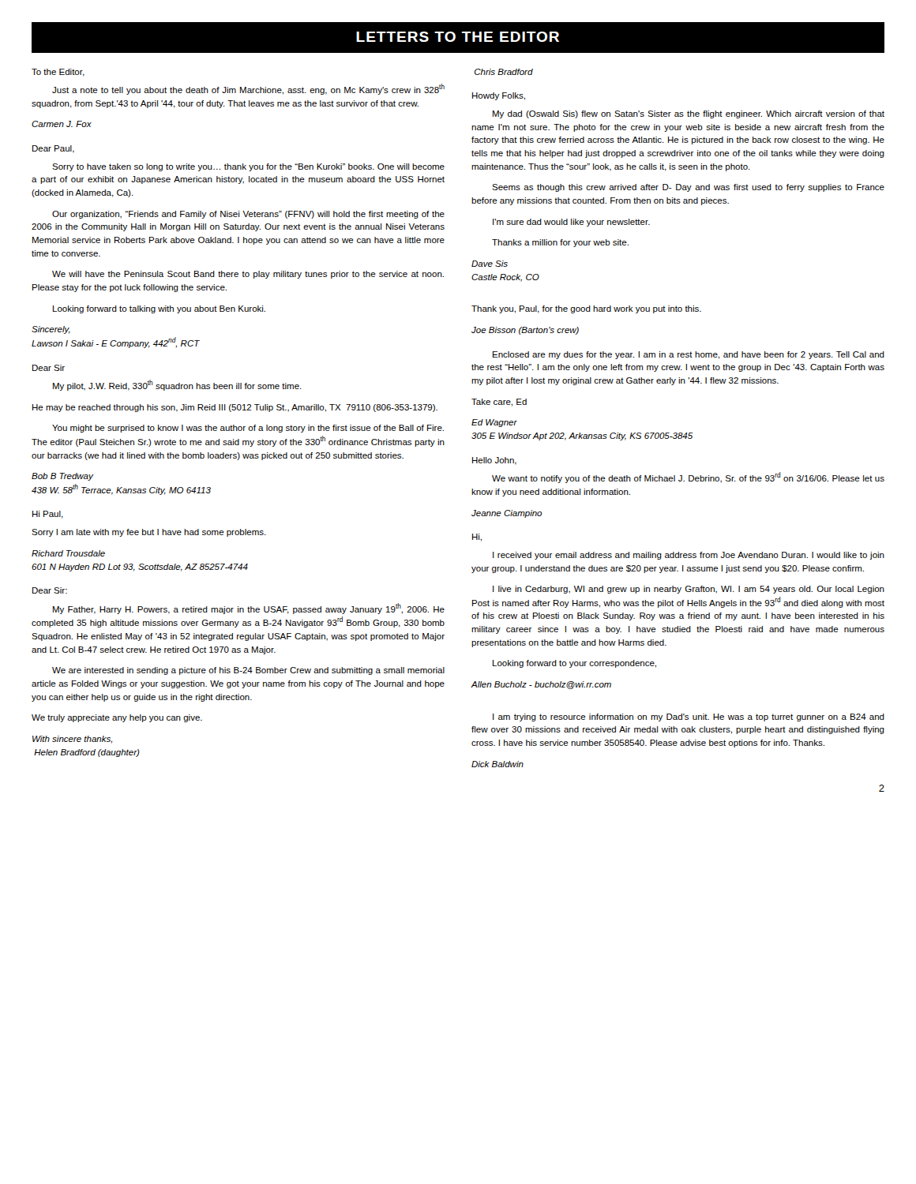LETTERS TO THE EDITOR
To the Editor,
Just a note to tell you about the death of Jim Marchione, asst. eng, on Mc Kamy's crew in 328th squadron, from Sept.'43 to April '44, tour of duty. That leaves me as the last survivor of that crew.
Carmen J. Fox
Dear Paul,
Sorry to have taken so long to write you… thank you for the “Ben Kuroki” books. One will become a part of our exhibit on Japanese American history, located in the museum aboard the USS Hornet (docked in Alameda, Ca).
Our organization, “Friends and Family of Nisei Veterans” (FFNV) will hold the first meeting of the 2006 in the Community Hall in Morgan Hill on Saturday. Our next event is the annual Nisei Veterans Memorial service in Roberts Park above Oakland. I hope you can attend so we can have a little more time to converse.
We will have the Peninsula Scout Band there to play military tunes prior to the service at noon. Please stay for the pot luck following the service.
Looking forward to talking with you about Ben Kuroki.
Sincerely,
Lawson I Sakai - E Company, 442nd, RCT
Dear Sir
My pilot, J.W. Reid, 330th squadron has been ill for some time.
He may be reached through his son, Jim Reid III (5012 Tulip St., Amarillo, TX 79110 (806-353-1379).
You might be surprised to know I was the author of a long story in the first issue of the Ball of Fire. The editor (Paul Steichen Sr.) wrote to me and said my story of the 330th ordinance Christmas party in our barracks (we had it lined with the bomb loaders) was picked out of 250 submitted stories.
Bob B Tredway
438 W. 58th Terrace, Kansas City, MO 64113
Hi Paul,
Sorry I am late with my fee but I have had some problems.
Richard Trousdale
601 N Hayden RD Lot 93, Scottsdale, AZ 85257-4744
Dear Sir:
My Father, Harry H. Powers, a retired major in the USAF, passed away January 19th, 2006. He completed 35 high altitude missions over Germany as a B-24 Navigator 93rd Bomb Group, 330 bomb Squadron. He enlisted May of '43 in 52 integrated regular USAF Captain, was spot promoted to Major and Lt. Col B-47 select crew. He retired Oct 1970 as a Major.
We are interested in sending a picture of his B-24 Bomber Crew and submitting a small memorial article as Folded Wings or your suggestion. We got your name from his copy of The Journal and hope you can either help us or guide us in the right direction.
We truly appreciate any help you can give.
With sincere thanks,
Helen Bradford (daughter)
Chris Bradford
Howdy Folks,
My dad (Oswald Sis) flew on Satan's Sister as the flight engineer. Which aircraft version of that name I'm not sure. The photo for the crew in your web site is beside a new aircraft fresh from the factory that this crew ferried across the Atlantic. He is pictured in the back row closest to the wing. He tells me that his helper had just dropped a screwdriver into one of the oil tanks while they were doing maintenance. Thus the “sour” look, as he calls it, is seen in the photo.
Seems as though this crew arrived after D- Day and was first used to ferry supplies to France before any missions that counted. From then on bits and pieces.
I'm sure dad would like your newsletter.
Thanks a million for your web site.
Dave Sis
Castle Rock, CO
Thank you, Paul, for the good hard work you put into this.
Joe Bisson (Barton's crew)
Enclosed are my dues for the year. I am in a rest home, and have been for 2 years. Tell Cal and the rest “Hello”. I am the only one left from my crew. I went to the group in Dec '43. Captain Forth was my pilot after I lost my original crew at Gather early in '44. I flew 32 missions.
Take care, Ed
Ed Wagner
305 E Windsor Apt 202, Arkansas City, KS 67005-3845
Hello John,
We want to notify you of the death of Michael J. Debrino, Sr. of the 93rd on 3/16/06. Please let us know if you need additional information.
Jeanne Ciampino
Hi,
I received your email address and mailing address from Joe Avendano Duran. I would like to join your group. I understand the dues are $20 per year. I assume I just send you $20. Please confirm.
I live in Cedarburg, WI and grew up in nearby Grafton, WI. I am 54 years old. Our local Legion Post is named after Roy Harms, who was the pilot of Hells Angels in the 93rd and died along with most of his crew at Ploesti on Black Sunday. Roy was a friend of my aunt. I have been interested in his military career since I was a boy. I have studied the Ploesti raid and have made numerous presentations on the battle and how Harms died.
Looking forward to your correspondence,
Allen Bucholz - bucholz@wi.rr.com
I am trying to resource information on my Dad's unit. He was a top turret gunner on a B24 and flew over 30 missions and received Air medal with oak clusters, purple heart and distinguished flying cross. I have his service number 35058540. Please advise best options for info. Thanks.
Dick Baldwin
2